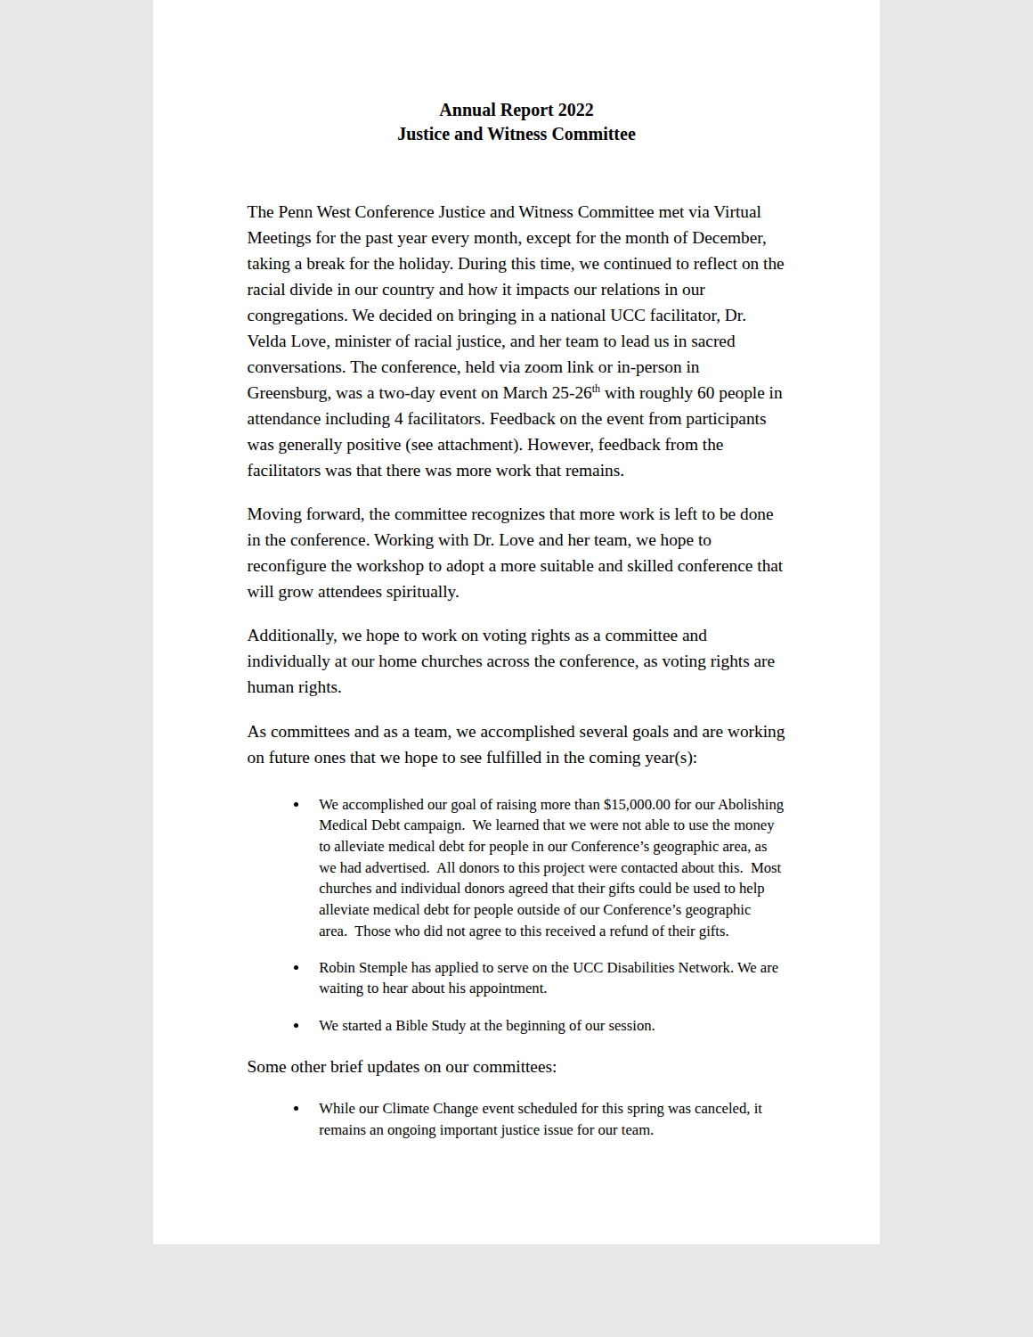Annual Report 2022Justice and Witness Committee
The Penn West Conference Justice and Witness Committee met via Virtual Meetings for the past year every month, except for the month of December, taking a break for the holiday. During this time, we continued to reflect on the racial divide in our country and how it impacts our relations in our congregations. We decided on bringing in a national UCC facilitator, Dr. Velda Love, minister of racial justice, and her team to lead us in sacred conversations. The conference, held via zoom link or in-person in Greensburg, was a two-day event on March 25-26th with roughly 60 people in attendance including 4 facilitators. Feedback on the event from participants was generally positive (see attachment). However, feedback from the facilitators was that there was more work that remains.
Moving forward, the committee recognizes that more work is left to be done in the conference. Working with Dr. Love and her team, we hope to reconfigure the workshop to adopt a more suitable and skilled conference that will grow attendees spiritually.
Additionally, we hope to work on voting rights as a committee and individually at our home churches across the conference, as voting rights are human rights.
As committees and as a team, we accomplished several goals and are working on future ones that we hope to see fulfilled in the coming year(s):
We accomplished our goal of raising more than $15,000.00 for our Abolishing Medical Debt campaign. We learned that we were not able to use the money to alleviate medical debt for people in our Conference’s geographic area, as we had advertised. All donors to this project were contacted about this. Most churches and individual donors agreed that their gifts could be used to help alleviate medical debt for people outside of our Conference’s geographic area. Those who did not agree to this received a refund of their gifts.
Robin Stemple has applied to serve on the UCC Disabilities Network. We are waiting to hear about his appointment.
We started a Bible Study at the beginning of our session.
Some other brief updates on our committees:
While our Climate Change event scheduled for this spring was canceled, it remains an ongoing important justice issue for our team.